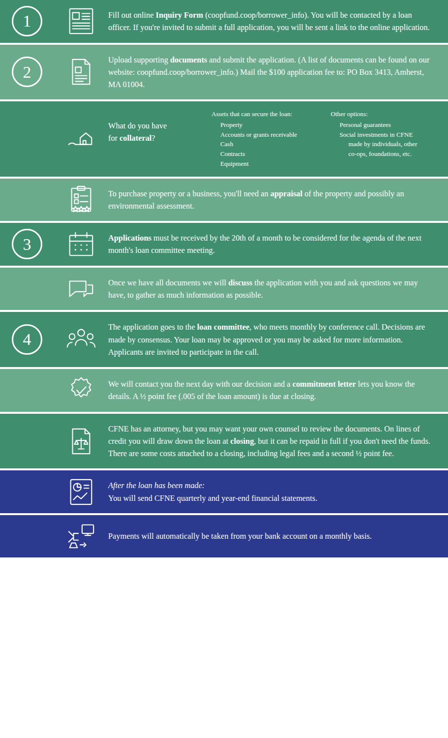1
Fill out online Inquiry Form (coopfund.coop/borrower_info). You will be contacted by a loan officer. If you're invited to submit a full application, you will be sent a link to the online application.
2
Upload supporting documents and submit the application. (A list of documents can be found on our website: coopfund.coop/borrower_info.) Mail the $100 application fee to: PO Box 3413, Amherst, MA 01004.
What do you have
for collateral?
Assets that can secure the loan:
Property
Accounts or grants receivable
Cash
Contracts
Equipment
Other options:
Personal guarantees
Social investments in CFNE
made by individuals, other co-ops, foundations, etc.
To purchase property or a business, you'll need an appraisal of the property and possibly an environmental assessment.
3
Applications must be received by the 20th of a month to be considered for the agenda of the next month's loan committee meeting.
Once we have all documents we will discuss the application with you and ask questions we may have, to gather as much information as possible.
4
The application goes to the loan committee, who meets monthly by conference call. Decisions are made by consensus. Your loan may be approved or you may be asked for more information. Applicants are invited to participate in the call.
We will contact you the next day with our decision and a commitment letter lets you know the details. A ½ point fee (.005 of the loan amount) is due at closing.
CFNE has an attorney, but you may want your own counsel to review the documents. On lines of credit you will draw down the loan at closing, but it can be repaid in full if you don't need the funds. There are some costs attached to a closing, including legal fees and a second ½ point fee.
After the loan has been made:
You will send CFNE quarterly and year-end financial statements.
Payments will automatically be taken from your bank account on a monthly basis.